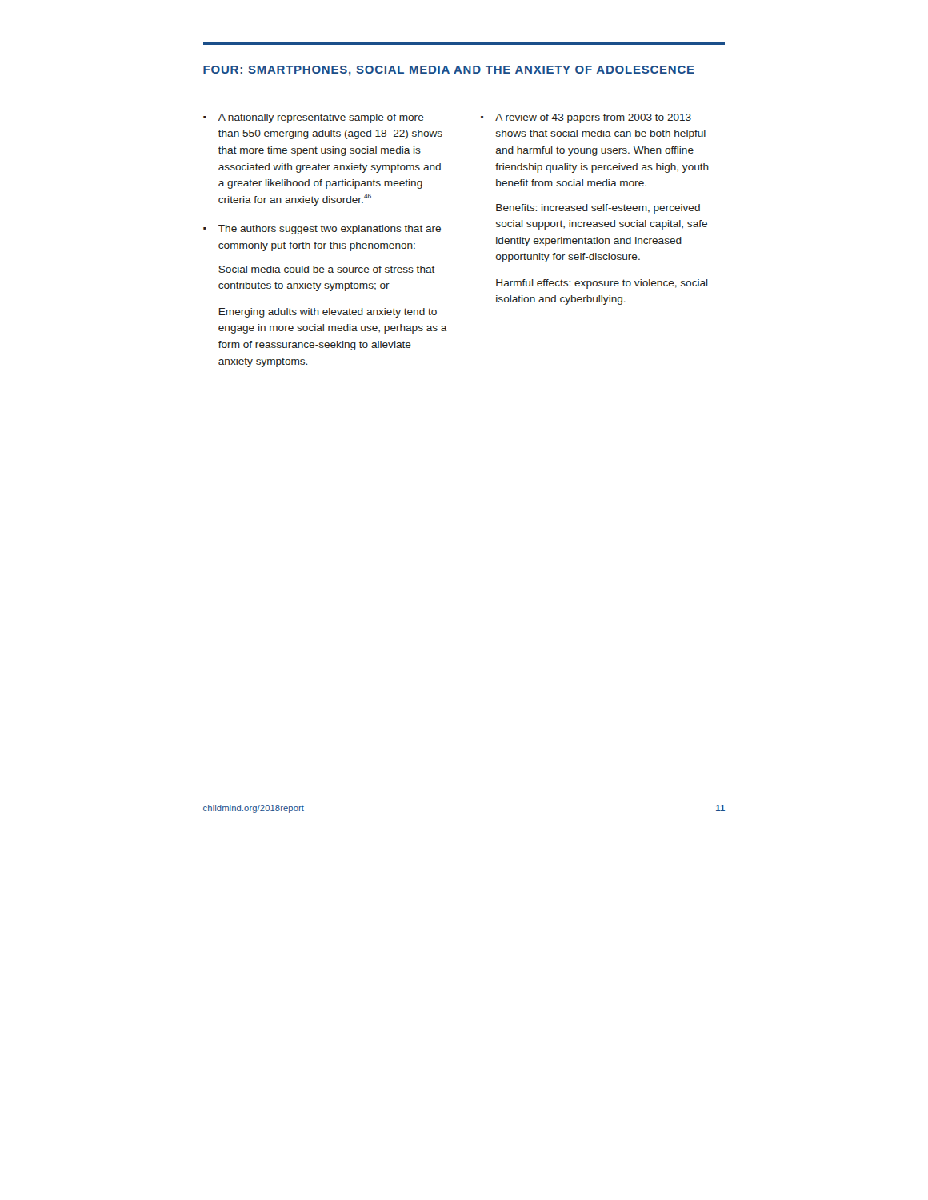Four: Smartphones, Social Media and the Anxiety of Adolescence
A nationally representative sample of more than 550 emerging adults (aged 18–22) shows that more time spent using social media is associated with greater anxiety symptoms and a greater likelihood of participants meeting criteria for an anxiety disorder.46
The authors suggest two explanations that are commonly put forth for this phenomenon:
Social media could be a source of stress that contributes to anxiety symptoms; or
Emerging adults with elevated anxiety tend to engage in more social media use, perhaps as a form of reassurance-seeking to alleviate anxiety symptoms.
A review of 43 papers from 2003 to 2013 shows that social media can be both helpful and harmful to young users. When offline friendship quality is perceived as high, youth benefit from social media more.
Benefits: increased self-esteem, perceived social support, increased social capital, safe identity experimentation and increased opportunity for self-disclosure.
Harmful effects: exposure to violence, social isolation and cyberbullying.
childmind.org/2018report 11